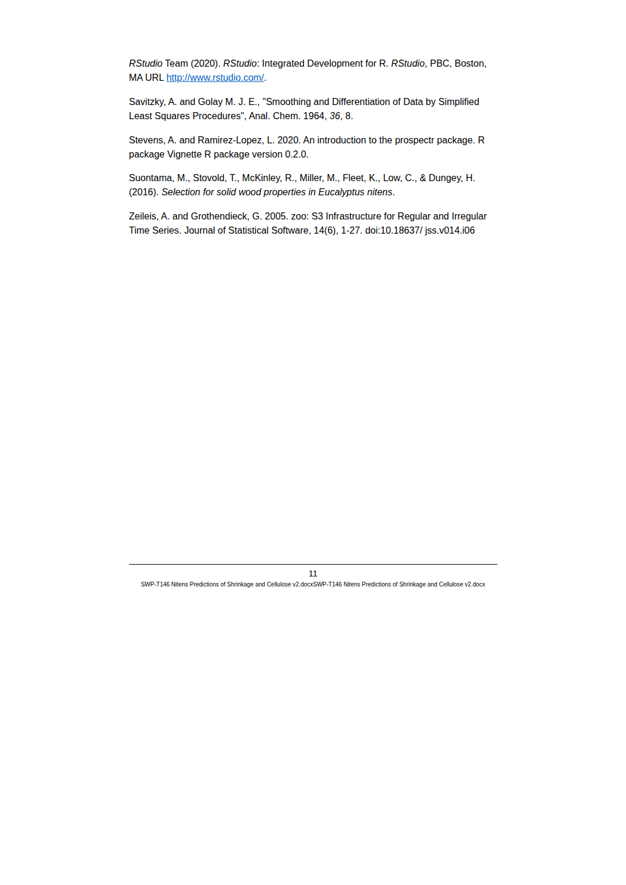RStudio Team (2020). RStudio: Integrated Development for R. RStudio, PBC, Boston, MA URL http://www.rstudio.com/.
Savitzky, A. and Golay M. J. E., "Smoothing and Differentiation of Data by Simplified Least Squares Procedures", Anal. Chem. 1964, 36, 8.
Stevens, A. and Ramirez-Lopez, L. 2020. An introduction to the prospectr package. R package Vignette R package version 0.2.0.
Suontama, M., Stovold, T., McKinley, R., Miller, M., Fleet, K., Low, C., & Dungey, H. (2016). Selection for solid wood properties in Eucalyptus nitens.
Zeileis, A. and Grothendieck, G. 2005. zoo: S3 Infrastructure for Regular and Irregular Time Series. Journal of Statistical Software, 14(6), 1-27. doi:10.18637/ jss.v014.i06
11
SWP-T146 Nitens Predictions of Shrinkage and Cellulose v2.docxSWP-T146 Nitens Predictions of Shrinkage and Cellulose v2.docx